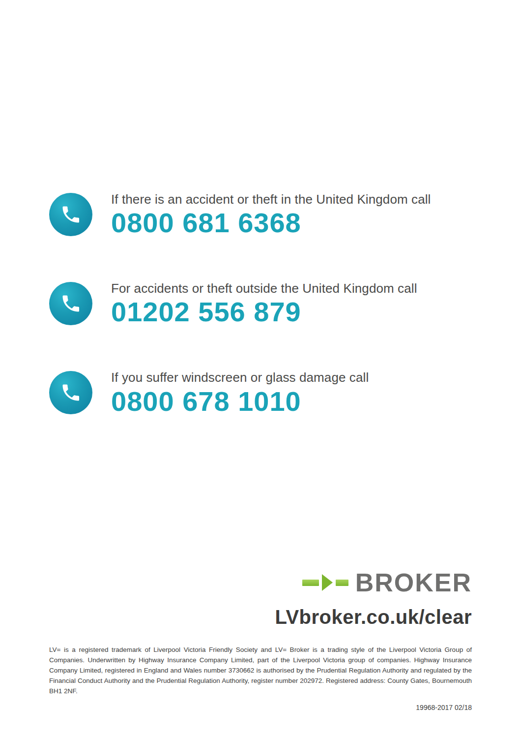If there is an accident or theft in the United Kingdom call
0800 681 6368
For accidents or theft outside the United Kingdom call
01202 556 879
If you suffer windscreen or glass damage call
0800 678 1010
BROKER
LVbroker.co.uk/clear
LV= is a registered trademark of Liverpool Victoria Friendly Society and LV= Broker is a trading style of the Liverpool Victoria Group of Companies. Underwritten by Highway Insurance Company Limited, part of the Liverpool Victoria group of companies. Highway Insurance Company Limited, registered in England and Wales number 3730662 is authorised by the Prudential Regulation Authority and regulated by the Financial Conduct Authority and the Prudential Regulation Authority, register number 202972. Registered address: County Gates, Bournemouth BH1 2NF.
19968-2017 02/18